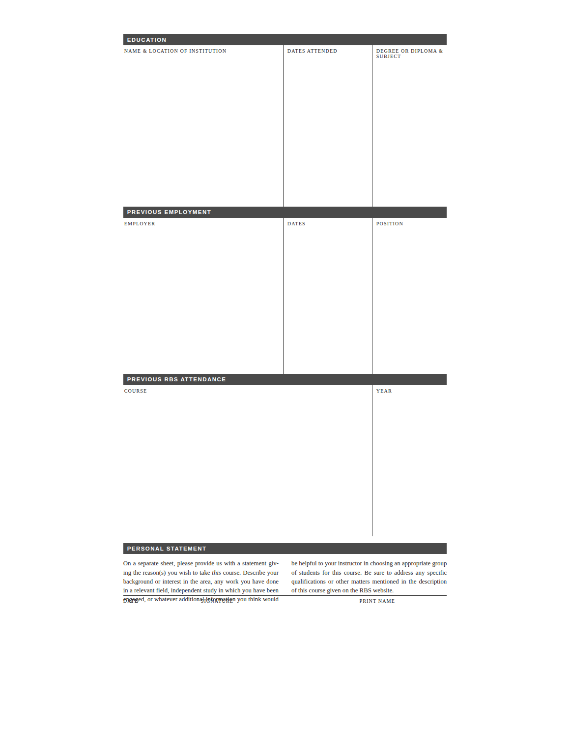Education
Name & Location of Institution
Dates Attended
Degree or Diploma & Subject
Previous Employment
Employer
Dates
Position
Previous RBS Attendance
Course
Year
Personal Statement
On a separate sheet, please provide us with a statement giving the reason(s) you wish to take this course. Describe your background or interest in the area, any work you have done in a relevant field, independent study in which you have been engaged, or whatever additional information you think would be helpful to your instructor in choosing an appropriate group of students for this course. Be sure to address any specific qualifications or other matters mentioned in the description of this course given on the RBS website.
Date
Signature
Print Name